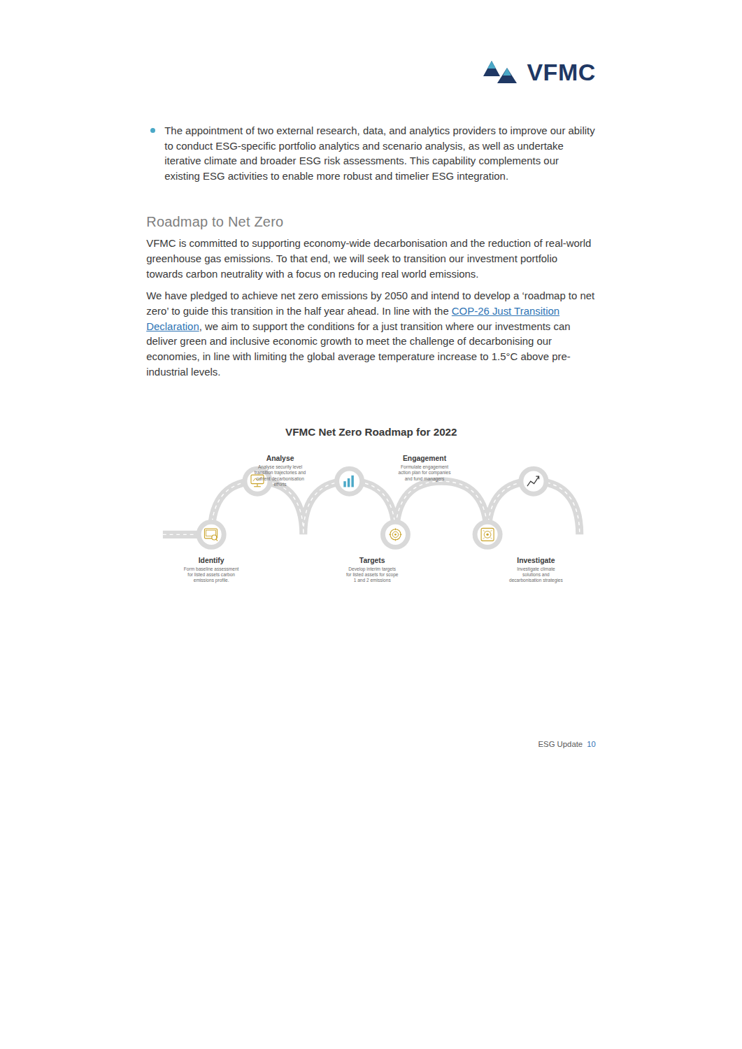VFMC
The appointment of two external research, data, and analytics providers to improve our ability to conduct ESG-specific portfolio analytics and scenario analysis, as well as undertake iterative climate and broader ESG risk assessments. This capability complements our existing ESG activities to enable more robust and timelier ESG integration.
Roadmap to Net Zero
VFMC is committed to supporting economy-wide decarbonisation and the reduction of real-world greenhouse gas emissions. To that end, we will seek to transition our investment portfolio towards carbon neutrality with a focus on reducing real world emissions.
We have pledged to achieve net zero emissions by 2050 and intend to develop a ‘roadmap to net zero’ to guide this transition in the half year ahead. In line with the COP-26 Just Transition Declaration, we aim to support the conditions for a just transition where our investments can deliver green and inclusive economic growth to meet the challenge of decarbonising our economies, in line with limiting the global average temperature increase to 1.5°C above pre-industrial levels.
VFMC Net Zero Roadmap for 2022 Identify Form baseline assessment for listed assets carbon emissions profile. Analyse Analyse security level transition trajectories and current decarbonisation efforts Targets Develop interim targets for listed assets for scope 1 and 2 emissions Engagement Formulate engagement action plan for companies and fund managers Investigate Investigate climate solutions and decarbonisation strategies
ESG Update 10